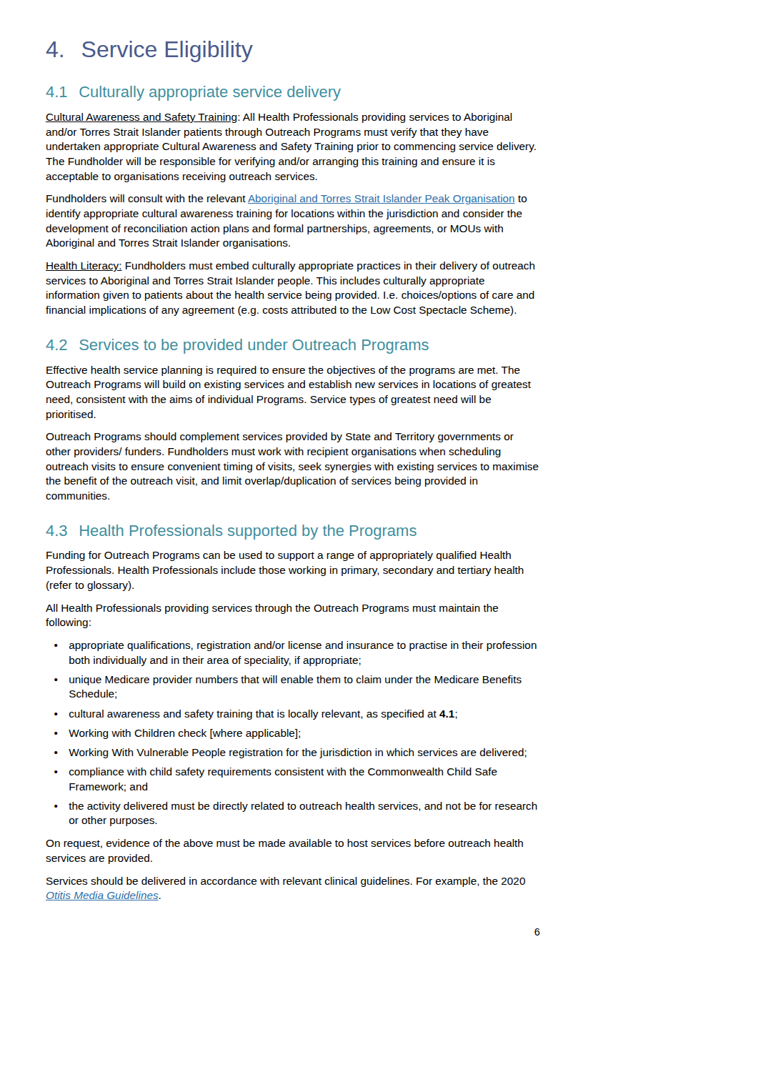4. Service Eligibility
4.1 Culturally appropriate service delivery
Cultural Awareness and Safety Training: All Health Professionals providing services to Aboriginal and/or Torres Strait Islander patients through Outreach Programs must verify that they have undertaken appropriate Cultural Awareness and Safety Training prior to commencing service delivery. The Fundholder will be responsible for verifying and/or arranging this training and ensure it is acceptable to organisations receiving outreach services.
Fundholders will consult with the relevant Aboriginal and Torres Strait Islander Peak Organisation to identify appropriate cultural awareness training for locations within the jurisdiction and consider the development of reconciliation action plans and formal partnerships, agreements, or MOUs with Aboriginal and Torres Strait Islander organisations.
Health Literacy: Fundholders must embed culturally appropriate practices in their delivery of outreach services to Aboriginal and Torres Strait Islander people. This includes culturally appropriate information given to patients about the health service being provided. I.e. choices/options of care and financial implications of any agreement (e.g. costs attributed to the Low Cost Spectacle Scheme).
4.2 Services to be provided under Outreach Programs
Effective health service planning is required to ensure the objectives of the programs are met. The Outreach Programs will build on existing services and establish new services in locations of greatest need, consistent with the aims of individual Programs. Service types of greatest need will be prioritised.
Outreach Programs should complement services provided by State and Territory governments or other providers/ funders. Fundholders must work with recipient organisations when scheduling outreach visits to ensure convenient timing of visits, seek synergies with existing services to maximise the benefit of the outreach visit, and limit overlap/duplication of services being provided in communities.
4.3 Health Professionals supported by the Programs
Funding for Outreach Programs can be used to support a range of appropriately qualified Health Professionals. Health Professionals include those working in primary, secondary and tertiary health (refer to glossary).
All Health Professionals providing services through the Outreach Programs must maintain the following:
appropriate qualifications, registration and/or license and insurance to practise in their profession both individually and in their area of speciality, if appropriate;
unique Medicare provider numbers that will enable them to claim under the Medicare Benefits Schedule;
cultural awareness and safety training that is locally relevant, as specified at 4.1;
Working with Children check [where applicable];
Working With Vulnerable People registration for the jurisdiction in which services are delivered;
compliance with child safety requirements consistent with the Commonwealth Child Safe Framework; and
the activity delivered must be directly related to outreach health services, and not be for research or other purposes.
On request, evidence of the above must be made available to host services before outreach health services are provided.
Services should be delivered in accordance with relevant clinical guidelines. For example, the 2020 Otitis Media Guidelines.
6